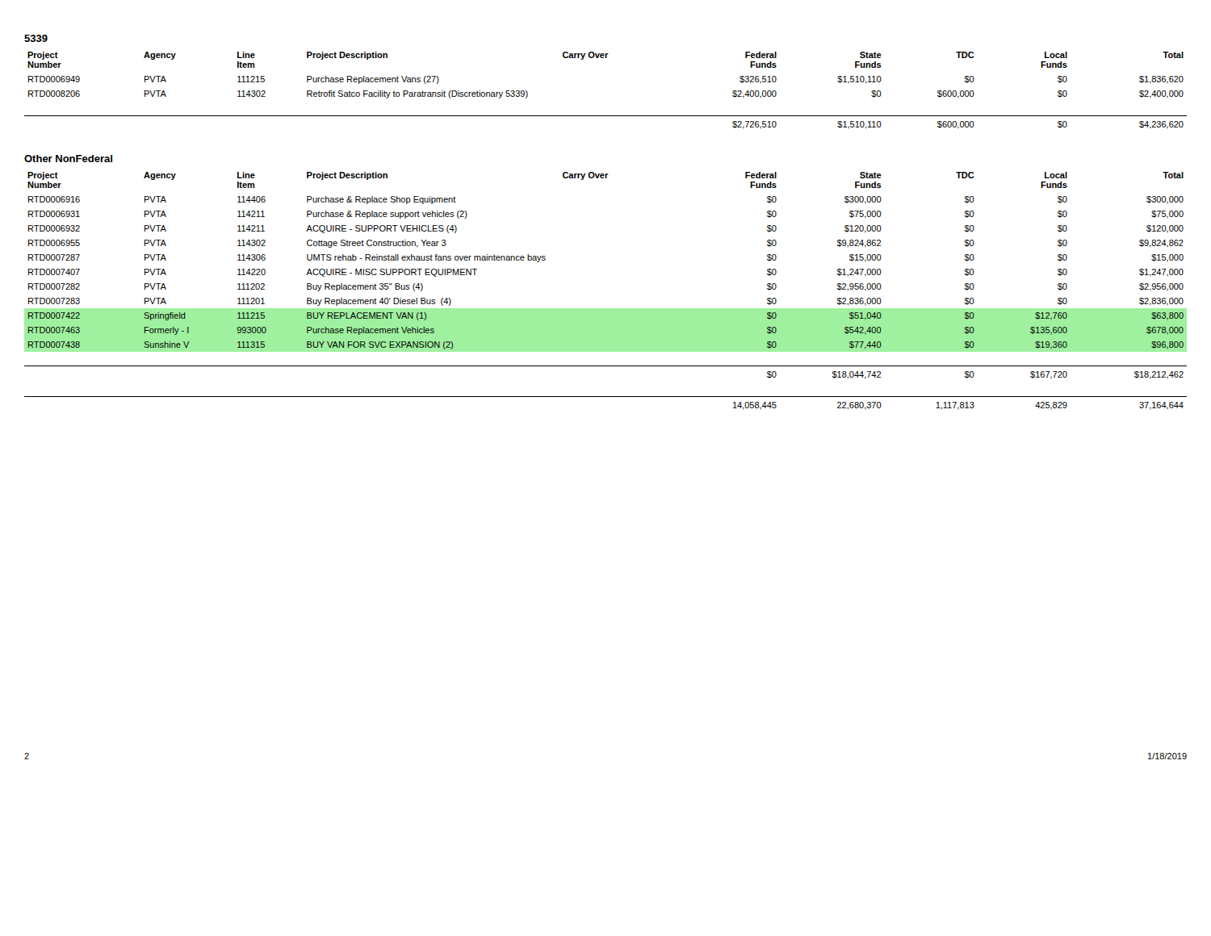5339
| Project Number | Agency | Line Item | Project Description | Carry Over | Federal Funds | State Funds | TDC | Local Funds | Total |
| --- | --- | --- | --- | --- | --- | --- | --- | --- | --- |
| RTD0006949 | PVTA | 111215 | Purchase Replacement Vans (27) | | $326,510 | $1,510,110 | $0 | $0 | $1,836,620 |
| RTD0008206 | PVTA | 114302 | Retrofit Satco Facility to Paratransit (Discretionary 5339) | | $2,400,000 | $0 | $600,000 | $0 | $2,400,000 |
| | $2,726,510 | $1,510,110 | $600,000 | $0 | $4,236,620 |
Other NonFederal
| Project Number | Agency | Line Item | Project Description | Carry Over | Federal Funds | State Funds | TDC | Local Funds | Total |
| --- | --- | --- | --- | --- | --- | --- | --- | --- | --- |
| RTD0006916 | PVTA | 114406 | Purchase & Replace Shop Equipment | | $0 | $300,000 | $0 | $0 | $300,000 |
| RTD0006931 | PVTA | 114211 | Purchase & Replace support vehicles (2) | | $0 | $75,000 | $0 | $0 | $75,000 |
| RTD0006932 | PVTA | 114211 | ACQUIRE - SUPPORT VEHICLES (4) | | $0 | $120,000 | $0 | $0 | $120,000 |
| RTD0006955 | PVTA | 114302 | Cottage Street Construction, Year 3 | | $0 | $9,824,862 | $0 | $0 | $9,824,862 |
| RTD0007287 | PVTA | 114306 | UMTS rehab - Reinstall exhaust fans over maintenance bays | | $0 | $15,000 | $0 | $0 | $15,000 |
| RTD0007407 | PVTA | 114220 | ACQUIRE - MISC SUPPORT EQUIPMENT | | $0 | $1,247,000 | $0 | $0 | $1,247,000 |
| RTD0007282 | PVTA | 111202 | Buy Replacement 35" Bus (4) | | $0 | $2,956,000 | $0 | $0 | $2,956,000 |
| RTD0007283 | PVTA | 111201 | Buy Replacement 40' Diesel Bus (4) | | $0 | $2,836,000 | $0 | $0 | $2,836,000 |
| RTD0007422 | Springfield | 111215 | BUY REPLACEMENT VAN (1) | | $0 | $51,040 | $0 | $12,760 | $63,800 |
| RTD0007463 | Formerly - I | 993000 | Purchase Replacement Vehicles | | $0 | $542,400 | $0 | $135,600 | $678,000 |
| RTD0007438 | Sunshine V | 111315 | BUY VAN FOR SVC EXPANSION (2) | | $0 | $77,440 | $0 | $19,360 | $96,800 |
| | $0 | $18,044,742 | $0 | $167,720 | $18,212,462 |
| | 14,058,445 | 22,680,370 | 1,117,813 | 425,829 | 37,164,644 |
2
1/18/2019